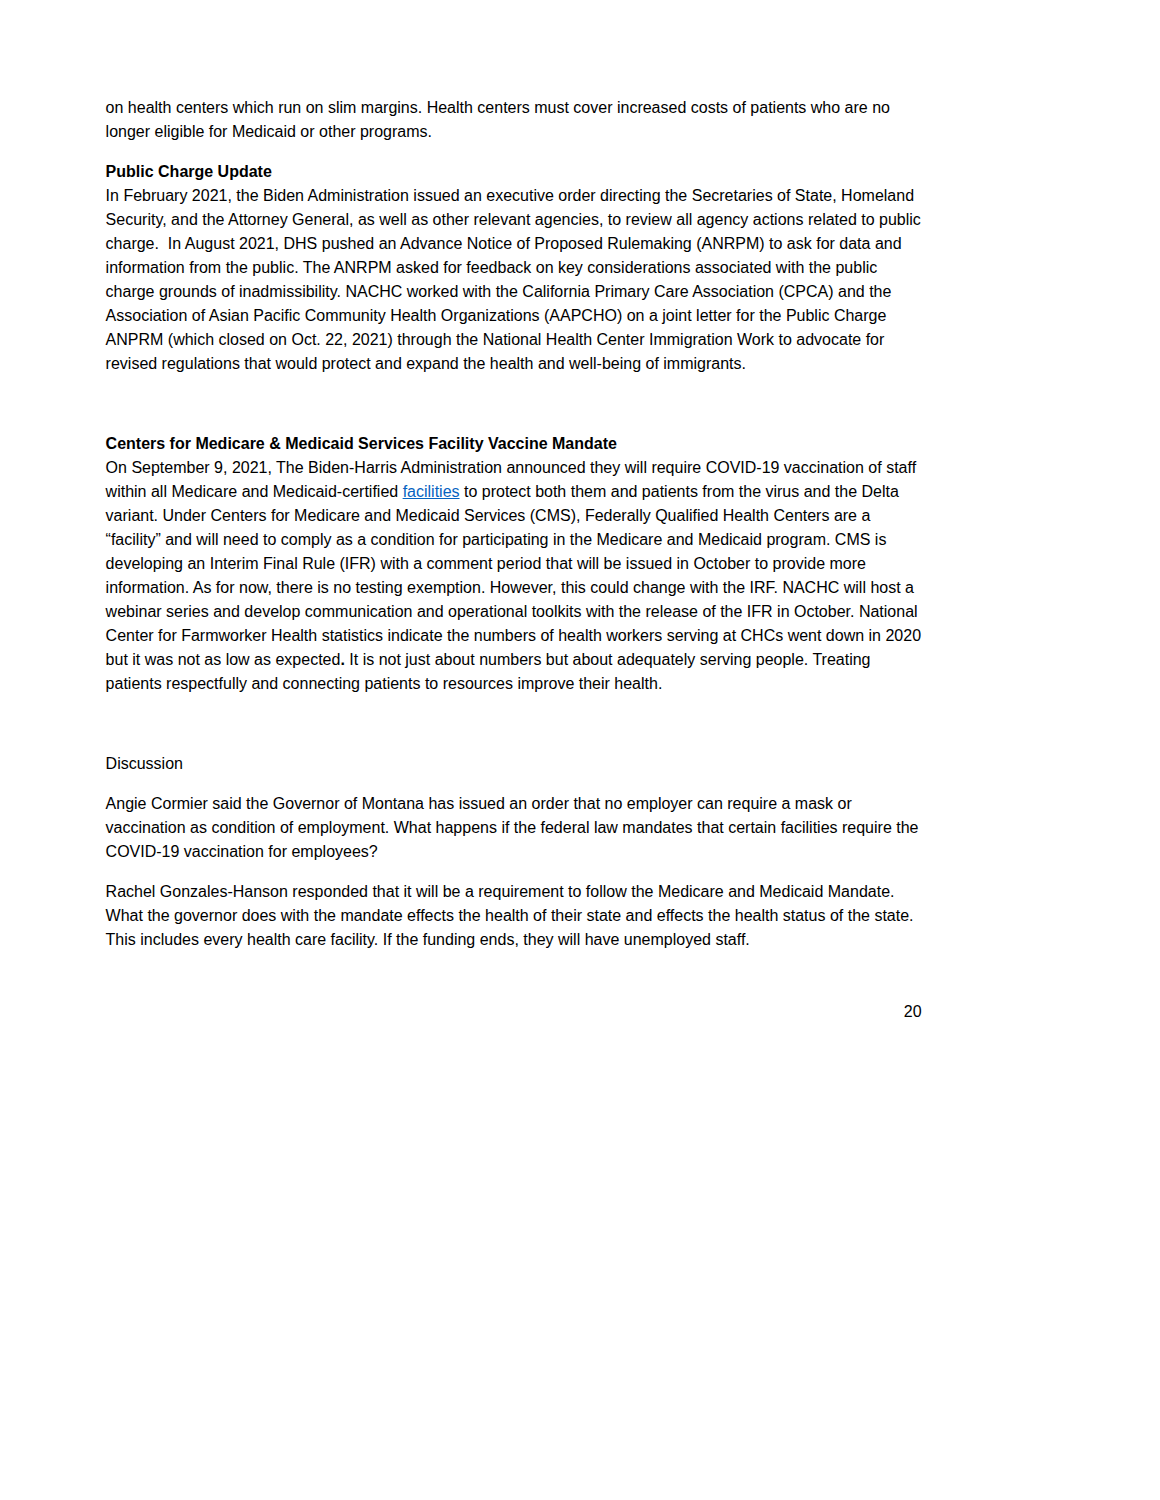on health centers which run on slim margins. Health centers must cover increased costs of patients who are no longer eligible for Medicaid or other programs.
Public Charge Update
In February 2021, the Biden Administration issued an executive order directing the Secretaries of State, Homeland Security, and the Attorney General, as well as other relevant agencies, to review all agency actions related to public charge. In August 2021, DHS pushed an Advance Notice of Proposed Rulemaking (ANRPM) to ask for data and information from the public. The ANRPM asked for feedback on key considerations associated with the public charge grounds of inadmissibility. NACHC worked with the California Primary Care Association (CPCA) and the Association of Asian Pacific Community Health Organizations (AAPCHO) on a joint letter for the Public Charge ANPRM (which closed on Oct. 22, 2021) through the National Health Center Immigration Work to advocate for revised regulations that would protect and expand the health and well-being of immigrants.
Centers for Medicare & Medicaid Services Facility Vaccine Mandate
On September 9, 2021, The Biden-Harris Administration announced they will require COVID-19 vaccination of staff within all Medicare and Medicaid-certified facilities to protect both them and patients from the virus and the Delta variant. Under Centers for Medicare and Medicaid Services (CMS), Federally Qualified Health Centers are a “facility” and will need to comply as a condition for participating in the Medicare and Medicaid program. CMS is developing an Interim Final Rule (IFR) with a comment period that will be issued in October to provide more information. As for now, there is no testing exemption. However, this could change with the IRF. NACHC will host a webinar series and develop communication and operational toolkits with the release of the IFR in October. National Center for Farmworker Health statistics indicate the numbers of health workers serving at CHCs went down in 2020 but it was not as low as expected. It is not just about numbers but about adequately serving people. Treating patients respectfully and connecting patients to resources improve their health.
Discussion
Angie Cormier said the Governor of Montana has issued an order that no employer can require a mask or vaccination as condition of employment. What happens if the federal law mandates that certain facilities require the COVID-19 vaccination for employees?
Rachel Gonzales-Hanson responded that it will be a requirement to follow the Medicare and Medicaid Mandate. What the governor does with the mandate effects the health of their state and effects the health status of the state. This includes every health care facility. If the funding ends, they will have unemployed staff.
20